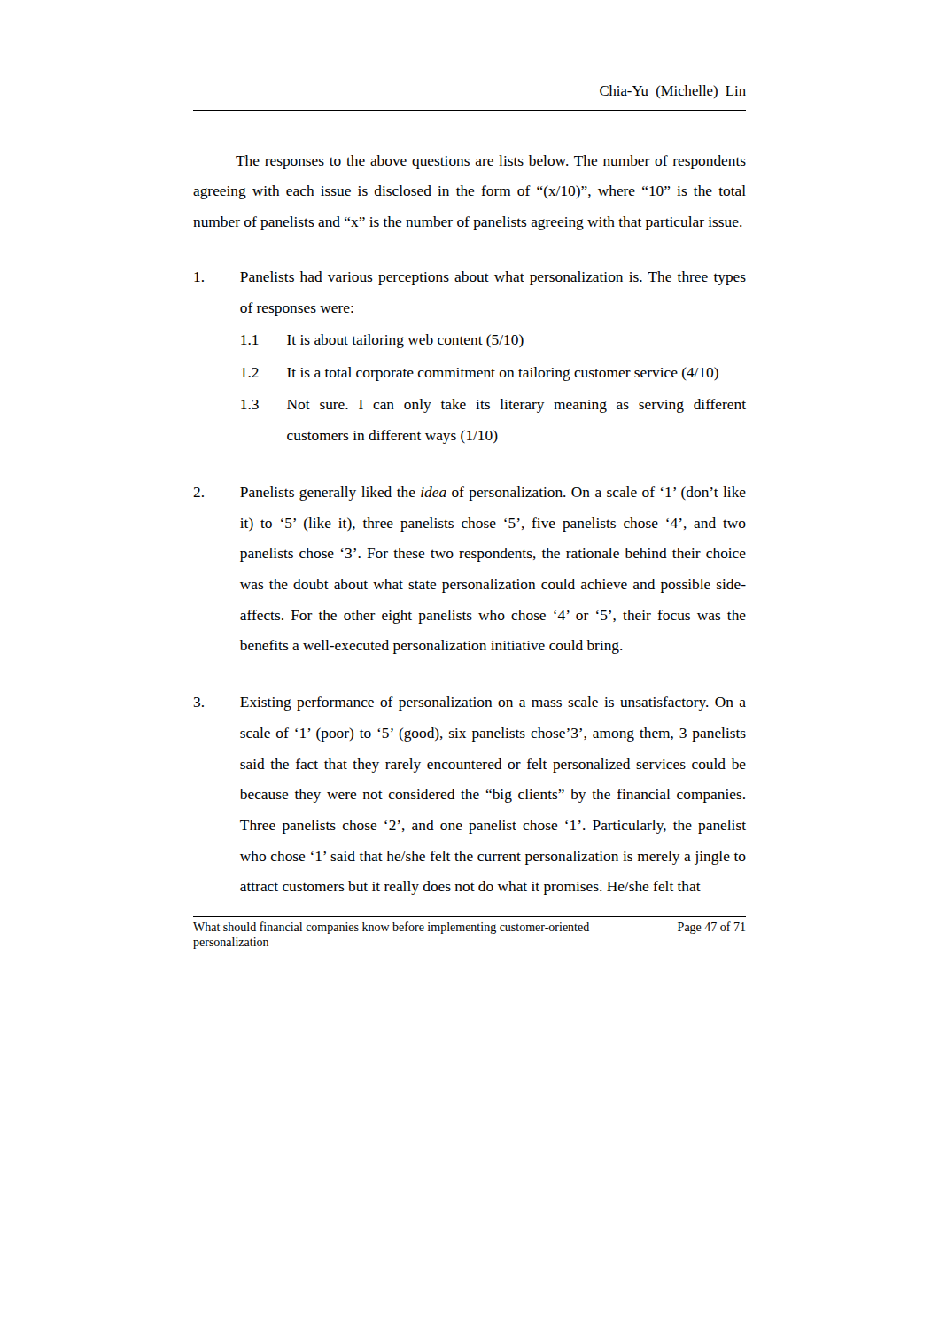Chia-Yu (Michelle) Lin
The responses to the above questions are lists below. The number of respondents agreeing with each issue is disclosed in the form of “(x/10)”, where “10” is the total number of panelists and “x” is the number of panelists agreeing with that particular issue.
Panelists had various perceptions about what personalization is. The three types of responses were:
It is about tailoring web content (5/10)
It is a total corporate commitment on tailoring customer service (4/10)
Not sure. I can only take its literary meaning as serving different customers in different ways (1/10)
Panelists generally liked the idea of personalization. On a scale of ‘1’ (don’t like it) to ‘5’ (like it), three panelists chose ‘5’, five panelists chose ‘4’, and two panelists chose ‘3’. For these two respondents, the rationale behind their choice was the doubt about what state personalization could achieve and possible side-affects. For the other eight panelists who chose ‘4’ or ‘5’, their focus was the benefits a well-executed personalization initiative could bring.
Existing performance of personalization on a mass scale is unsatisfactory. On a scale of ‘1’ (poor) to ‘5’ (good), six panelists chose’3’, among them, 3 panelists said the fact that they rarely encountered or felt personalized services could be because they were not considered the “big clients” by the financial companies. Three panelists chose ‘2’, and one panelist chose ‘1’. Particularly, the panelist who chose ‘1’ said that he/she felt the current personalization is merely a jingle to attract customers but it really does not do what it promises. He/she felt that
What should financial companies know before implementing customer-oriented personalization
Page 47 of 71